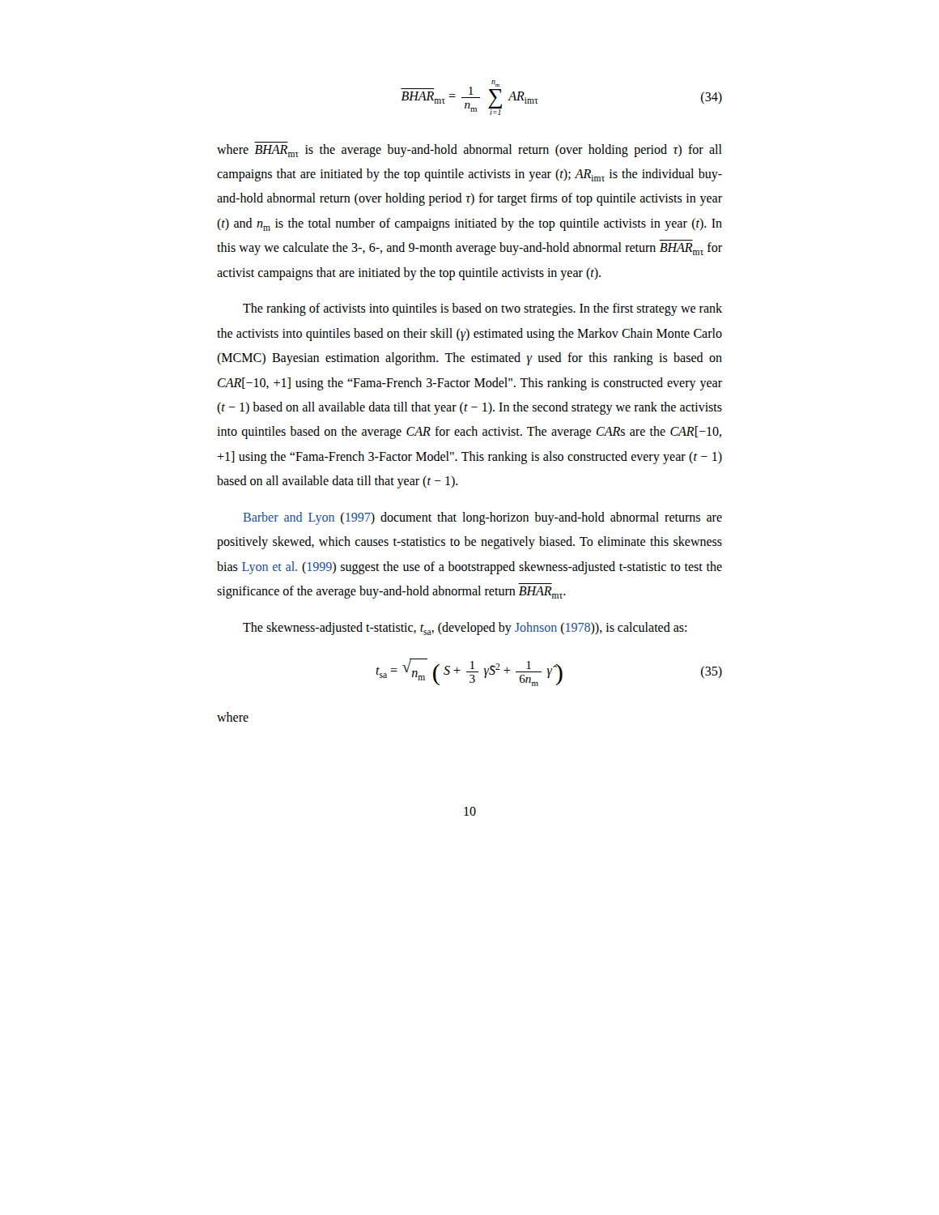BHARmτ = 1 nm nm ∑ i=1 ARimτ
(34)
where BHARmτ is the average buy-and-hold abnormal return (over holding period τ) for all campaigns that are initiated by the top quintile activists in year (t); ARimτ is the individual buy-and-hold abnormal return (over holding period τ) for target firms of top quintile activists in year (t) and nm is the total number of campaigns initiated by the top quintile activists in year (t). In this way we calculate the 3-, 6-, and 9-month average buy-and-hold abnormal return BHARmτ for activist campaigns that are initiated by the top quintile activists in year (t).
The ranking of activists into quintiles is based on two strategies. In the first strategy we rank the activists into quintiles based on their skill (γ) estimated using the Markov Chain Monte Carlo (MCMC) Bayesian estimation algorithm. The estimated γ used for this ranking is based on CAR[−10, +1] using the “Fama-French 3-Factor Model". This ranking is constructed every year (t − 1) based on all available data till that year (t − 1). In the second strategy we rank the activists into quintiles based on the average CAR for each activist. The average CARs are the CAR[−10, +1] using the “Fama-French 3-Factor Model". This ranking is also constructed every year (t − 1) based on all available data till that year (t − 1).
Barber and Lyon (1997) document that long-horizon buy-and-hold abnormal returns are positively skewed, which causes t-statistics to be negatively biased. To eliminate this skewness bias Lyon et al. (1999) suggest the use of a bootstrapped skewness-adjusted t-statistic to test the significance of the average buy-and-hold abnormal return BHARmτ.
The skewness-adjusted t-statistic, tsa, (developed by Johnson (1978)), is calculated as:
tsa = √nm ( S + 13 γ̂S2 + 16nm γ̂ )
(35)
where
10